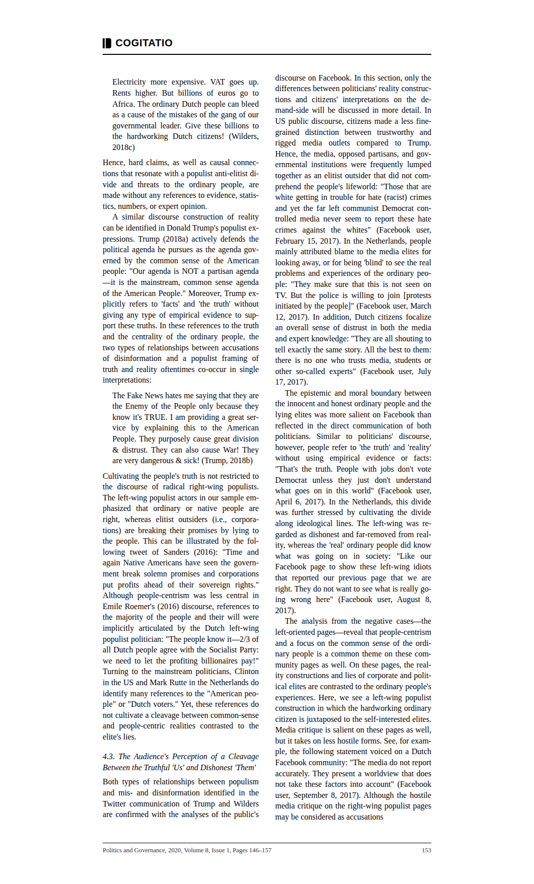COGITATIO
Electricity more expensive. VAT goes up. Rents higher. But billions of euros go to Africa. The ordinary Dutch people can bleed as a cause of the mistakes of the gang of our governmental leader. Give these billions to the hardworking Dutch citizens! (Wilders, 2018c)
Hence, hard claims, as well as causal connections that resonate with a populist anti-elitist divide and threats to the ordinary people, are made without any references to evidence, statistics, numbers, or expert opinion.
A similar discourse construction of reality can be identified in Donald Trump's populist expressions. Trump (2018a) actively defends the political agenda he pursues as the agenda governed by the common sense of the American people: "Our agenda is NOT a partisan agenda—it is the mainstream, common sense agenda of the American People." Moreover, Trump explicitly refers to 'facts' and 'the truth' without giving any type of empirical evidence to support these truths. In these references to the truth and the centrality of the ordinary people, the two types of relationships between accusations of disinformation and a populist framing of truth and reality oftentimes co-occur in single interpretations:
The Fake News hates me saying that they are the Enemy of the People only because they know it's TRUE. I am providing a great service by explaining this to the American People. They purposely cause great division & distrust. They can also cause War! They are very dangerous & sick! (Trump, 2018b)
Cultivating the people's truth is not restricted to the discourse of radical right-wing populists. The left-wing populist actors in our sample emphasized that ordinary or native people are right, whereas elitist outsiders (i.e., corporations) are breaking their promises by lying to the people. This can be illustrated by the following tweet of Sanders (2016): "Time and again Native Americans have seen the government break solemn promises and corporations put profits ahead of their sovereign rights." Although people-centrism was less central in Emile Roemer's (2016) discourse, references to the majority of the people and their will were implicitly articulated by the Dutch left-wing populist politician: "The people know it—2/3 of all Dutch people agree with the Socialist Party: we need to let the profiting billionaires pay!" Turning to the mainstream politicians, Clinton in the US and Mark Rutte in the Netherlands do identify many references to the "American people" or "Dutch voters." Yet, these references do not cultivate a cleavage between common-sense and people-centric realities contrasted to the elite's lies.
4.3. The Audience's Perception of a Cleavage Between the Truthful 'Us' and Dishonest 'Them'
Both types of relationships between populism and mis- and disinformation identified in the Twitter communication of Trump and Wilders are confirmed with the analyses of the public's discourse on Facebook. In this section, only the differences between politicians' reality constructions and citizens' interpretations on the demand-side will be discussed in more detail. In US public discourse, citizens made a less fine-grained distinction between trustworthy and rigged media outlets compared to Trump. Hence, the media, opposed partisans, and governmental institutions were frequently lumped together as an elitist outsider that did not comprehend the people's lifeworld: "Those that are white getting in trouble for hate (racist) crimes and yet the far left communist Democrat controlled media never seem to report these hate crimes against the whites" (Facebook user, February 15, 2017). In the Netherlands, people mainly attributed blame to the media elites for looking away, or for being 'blind' to see the real problems and experiences of the ordinary people: "They make sure that this is not seen on TV. But the police is willing to join [protests initiated by the people]" (Facebook user, March 12, 2017). In addition, Dutch citizens focalize an overall sense of distrust in both the media and expert knowledge: "They are all shouting to tell exactly the same story. All the best to them: there is no one who trusts media, students or other so-called experts" (Facebook user, July 17, 2017).
The epistemic and moral boundary between the innocent and honest ordinary people and the lying elites was more salient on Facebook than reflected in the direct communication of both politicians. Similar to politicians' discourse, however, people refer to 'the truth' and 'reality' without using empirical evidence or facts: "That's the truth. People with jobs don't vote Democrat unless they just don't understand what goes on in this world" (Facebook user, April 6, 2017). In the Netherlands, this divide was further stressed by cultivating the divide along ideological lines. The left-wing was regarded as dishonest and far-removed from reality, whereas the 'real' ordinary people did know what was going on in society: "Like our Facebook page to show these left-wing idiots that reported our previous page that we are right. They do not want to see what is really going wrong here" (Facebook user, August 8, 2017).
The analysis from the negative cases—the left-oriented pages—reveal that people-centrism and a focus on the common sense of the ordinary people is a common theme on these community pages as well. On these pages, the reality constructions and lies of corporate and political elites are contrasted to the ordinary people's experiences. Here, we see a left-wing populist construction in which the hardworking ordinary citizen is juxtaposed to the self-interested elites. Media critique is salient on these pages as well, but it takes on less hostile forms. See, for example, the following statement voiced on a Dutch Facebook community: "The media do not report accurately. They present a worldview that does not take these factors into account" (Facebook user, September 8, 2017). Although the hostile media critique on the right-wing populist pages may be considered as accusations
Politics and Governance, 2020, Volume 8, Issue 1, Pages 146–157 153